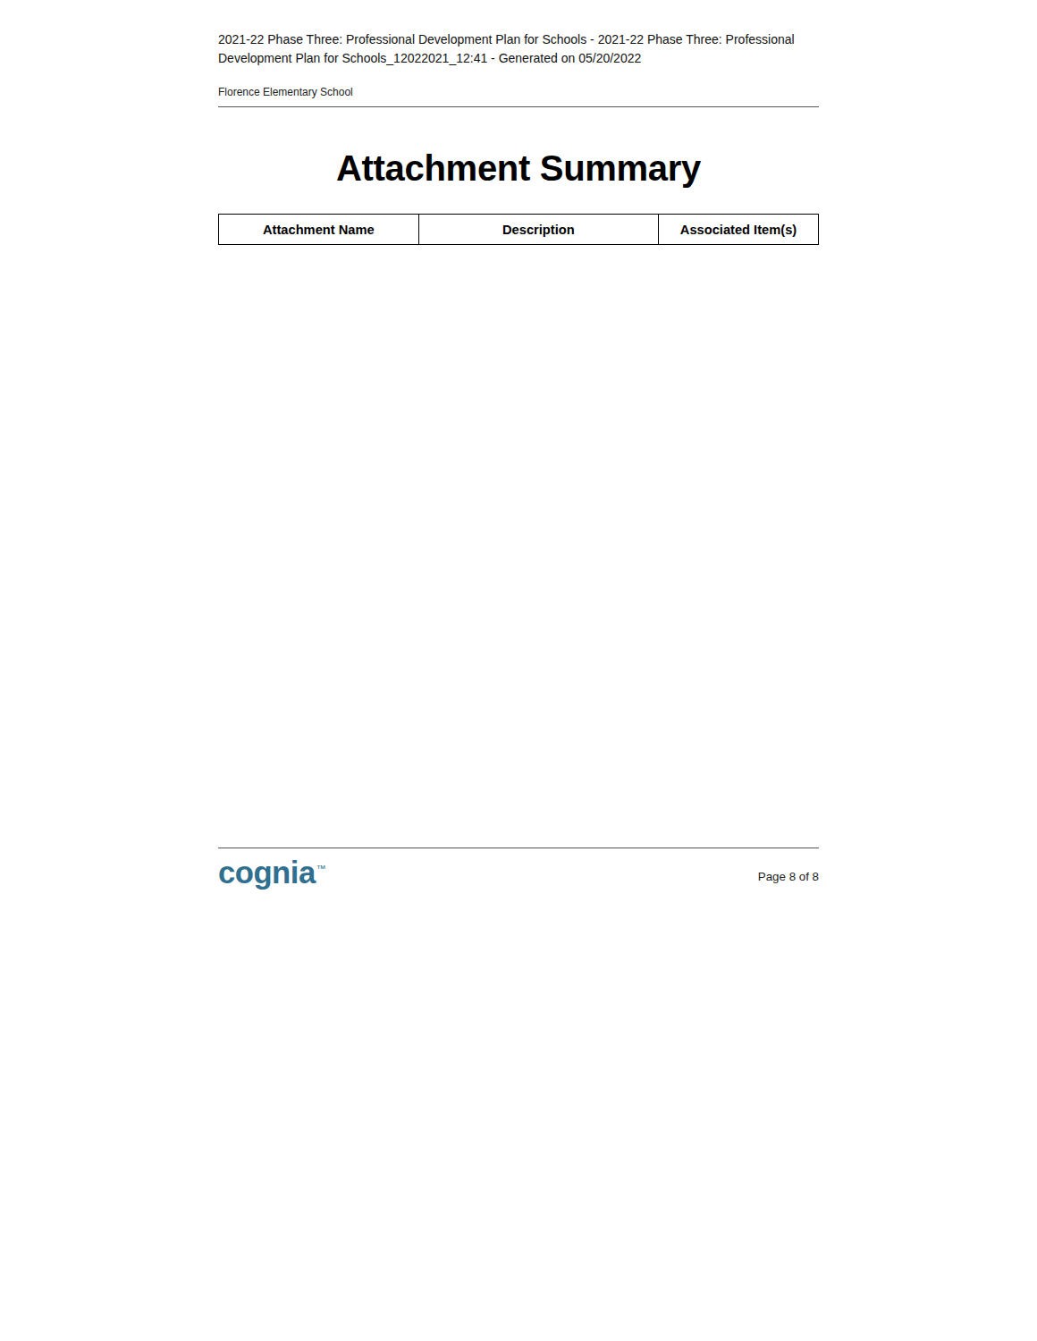2021-22 Phase Three: Professional Development Plan for Schools - 2021-22 Phase Three: Professional Development Plan for Schools_12022021_12:41 - Generated on 05/20/2022
Florence Elementary School
Attachment Summary
| Attachment Name | Description | Associated Item(s) |
| --- | --- | --- |
cognia™
Page 8 of 8